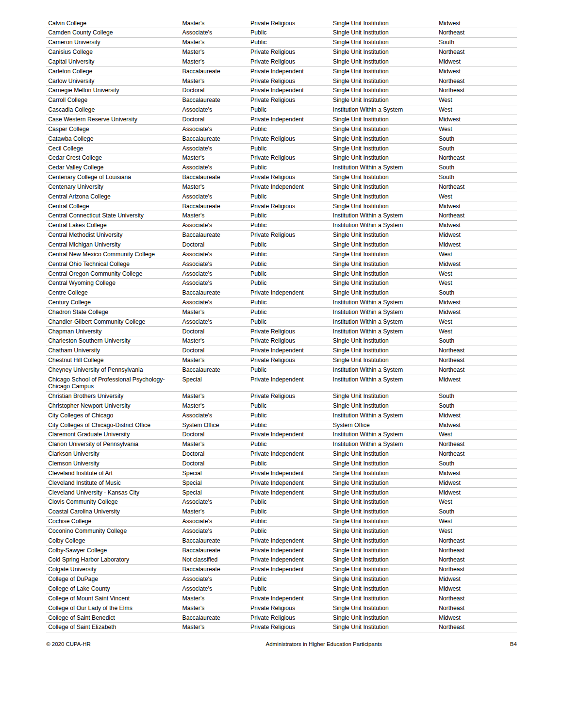| Calvin College | Master's | Private Religious | Single Unit Institution | Midwest |
| Camden County College | Associate's | Public | Single Unit Institution | Northeast |
| Cameron University | Master's | Public | Single Unit Institution | South |
| Canisius College | Master's | Private Religious | Single Unit Institution | Northeast |
| Capital University | Master's | Private Religious | Single Unit Institution | Midwest |
| Carleton College | Baccalaureate | Private Independent | Single Unit Institution | Midwest |
| Carlow University | Master's | Private Religious | Single Unit Institution | Northeast |
| Carnegie Mellon University | Doctoral | Private Independent | Single Unit Institution | Northeast |
| Carroll College | Baccalaureate | Private Religious | Single Unit Institution | West |
| Cascadia College | Associate's | Public | Institution Within a System | West |
| Case Western Reserve University | Doctoral | Private Independent | Single Unit Institution | Midwest |
| Casper College | Associate's | Public | Single Unit Institution | West |
| Catawba College | Baccalaureate | Private Religious | Single Unit Institution | South |
| Cecil College | Associate's | Public | Single Unit Institution | South |
| Cedar Crest College | Master's | Private Religious | Single Unit Institution | Northeast |
| Cedar Valley College | Associate's | Public | Institution Within a System | South |
| Centenary College of Louisiana | Baccalaureate | Private Religious | Single Unit Institution | South |
| Centenary University | Master's | Private Independent | Single Unit Institution | Northeast |
| Central Arizona College | Associate's | Public | Single Unit Institution | West |
| Central College | Baccalaureate | Private Religious | Single Unit Institution | Midwest |
| Central Connecticut State University | Master's | Public | Institution Within a System | Northeast |
| Central Lakes College | Associate's | Public | Institution Within a System | Midwest |
| Central Methodist University | Baccalaureate | Private Religious | Single Unit Institution | Midwest |
| Central Michigan University | Doctoral | Public | Single Unit Institution | Midwest |
| Central New Mexico Community College | Associate's | Public | Single Unit Institution | West |
| Central Ohio Technical College | Associate's | Public | Single Unit Institution | Midwest |
| Central Oregon Community College | Associate's | Public | Single Unit Institution | West |
| Central Wyoming College | Associate's | Public | Single Unit Institution | West |
| Centre College | Baccalaureate | Private Independent | Single Unit Institution | South |
| Century College | Associate's | Public | Institution Within a System | Midwest |
| Chadron State College | Master's | Public | Institution Within a System | Midwest |
| Chandler-Gilbert Community College | Associate's | Public | Institution Within a System | West |
| Chapman University | Doctoral | Private Religious | Institution Within a System | West |
| Charleston Southern University | Master's | Private Religious | Single Unit Institution | South |
| Chatham University | Doctoral | Private Independent | Single Unit Institution | Northeast |
| Chestnut Hill College | Master's | Private Religious | Single Unit Institution | Northeast |
| Cheyney University of Pennsylvania | Baccalaureate | Public | Institution Within a System | Northeast |
| Chicago School of Professional Psychology-Chicago Campus | Special | Private Independent | Institution Within a System | Midwest |
| Christian Brothers University | Master's | Private Religious | Single Unit Institution | South |
| Christopher Newport University | Master's | Public | Single Unit Institution | South |
| City Colleges of Chicago | Associate's | Public | Institution Within a System | Midwest |
| City Colleges of Chicago-District Office | System Office | Public | System Office | Midwest |
| Claremont Graduate University | Doctoral | Private Independent | Institution Within a System | West |
| Clarion University of Pennsylvania | Master's | Public | Institution Within a System | Northeast |
| Clarkson University | Doctoral | Private Independent | Single Unit Institution | Northeast |
| Clemson University | Doctoral | Public | Single Unit Institution | South |
| Cleveland Institute of Art | Special | Private Independent | Single Unit Institution | Midwest |
| Cleveland Institute of Music | Special | Private Independent | Single Unit Institution | Midwest |
| Cleveland University - Kansas City | Special | Private Independent | Single Unit Institution | Midwest |
| Clovis Community College | Associate's | Public | Single Unit Institution | West |
| Coastal Carolina University | Master's | Public | Single Unit Institution | South |
| Cochise College | Associate's | Public | Single Unit Institution | West |
| Coconino Community College | Associate's | Public | Single Unit Institution | West |
| Colby College | Baccalaureate | Private Independent | Single Unit Institution | Northeast |
| Colby-Sawyer College | Baccalaureate | Private Independent | Single Unit Institution | Northeast |
| Cold Spring Harbor Laboratory | Not classified | Private Independent | Single Unit Institution | Northeast |
| Colgate University | Baccalaureate | Private Independent | Single Unit Institution | Northeast |
| College of DuPage | Associate's | Public | Single Unit Institution | Midwest |
| College of Lake County | Associate's | Public | Single Unit Institution | Midwest |
| College of Mount Saint Vincent | Master's | Private Independent | Single Unit Institution | Northeast |
| College of Our Lady of the Elms | Master's | Private Religious | Single Unit Institution | Northeast |
| College of Saint Benedict | Baccalaureate | Private Religious | Single Unit Institution | Midwest |
| College of Saint Elizabeth | Master's | Private Religious | Single Unit Institution | Northeast |
© 2020 CUPA-HR
Administrators in Higher Education Participants
B4